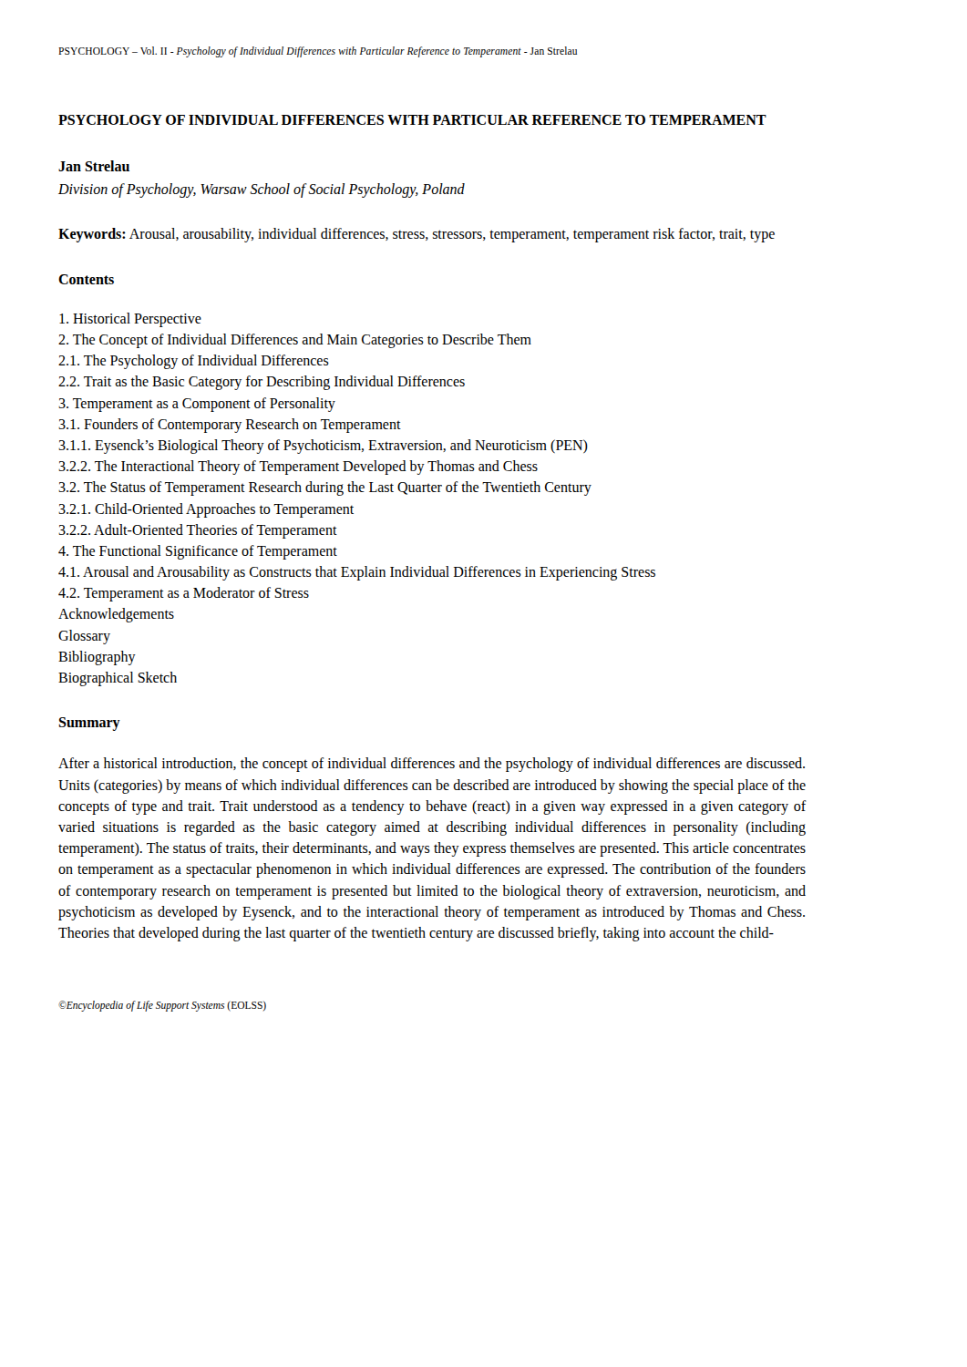PSYCHOLOGY – Vol. II - Psychology of Individual Differences with Particular Reference to Temperament - Jan Strelau
Psychology of Individual Differences with Particular Reference to Temperament
Jan Strelau
Division of Psychology, Warsaw School of Social Psychology, Poland
Keywords: Arousal, arousability, individual differences, stress, stressors, temperament, temperament risk factor, trait, type
Contents
1. Historical Perspective
2. The Concept of Individual Differences and Main Categories to Describe Them
2.1. The Psychology of Individual Differences
2.2. Trait as the Basic Category for Describing Individual Differences
3. Temperament as a Component of Personality
3.1. Founders of Contemporary Research on Temperament
3.1.1. Eysenck’s Biological Theory of Psychoticism, Extraversion, and Neuroticism (PEN)
3.2.2. The Interactional Theory of Temperament Developed by Thomas and Chess
3.2. The Status of Temperament Research during the Last Quarter of the Twentieth Century
3.2.1. Child-Oriented Approaches to Temperament
3.2.2. Adult-Oriented Theories of Temperament
4. The Functional Significance of Temperament
4.1. Arousal and Arousability as Constructs that Explain Individual Differences in Experiencing Stress
4.2. Temperament as a Moderator of Stress
Acknowledgements
Glossary
Bibliography
Biographical Sketch
Summary
After a historical introduction, the concept of individual differences and the psychology of individual differences are discussed. Units (categories) by means of which individual differences can be described are introduced by showing the special place of the concepts of type and trait. Trait understood as a tendency to behave (react) in a given way expressed in a given category of varied situations is regarded as the basic category aimed at describing individual differences in personality (including temperament). The status of traits, their determinants, and ways they express themselves are presented. This article concentrates on temperament as a spectacular phenomenon in which individual differences are expressed. The contribution of the founders of contemporary research on temperament is presented but limited to the biological theory of extraversion, neuroticism, and psychoticism as developed by Eysenck, and to the interactional theory of temperament as introduced by Thomas and Chess. Theories that developed during the last quarter of the twentieth century are discussed briefly, taking into account the child-
©Encyclopedia of Life Support Systems (EOLSS)